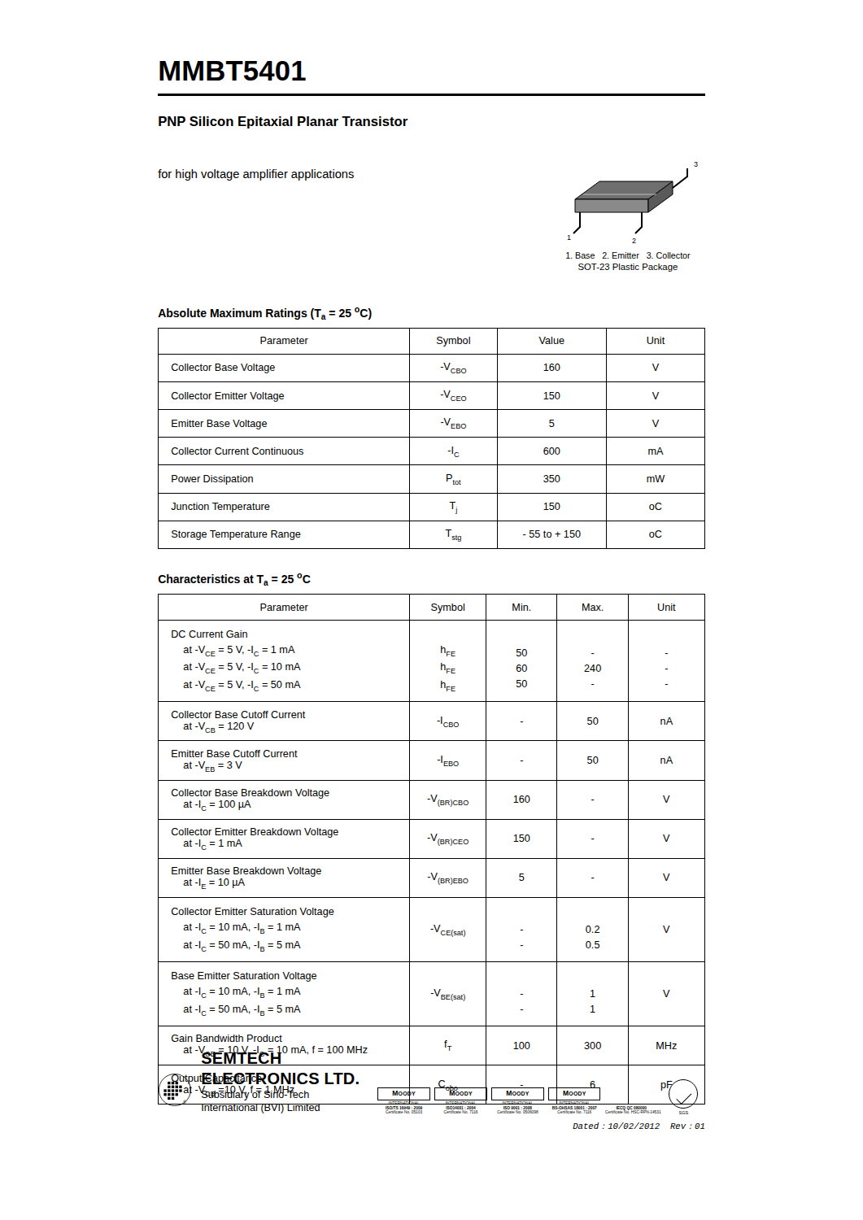MMBT5401
PNP Silicon Epitaxial Planar Transistor
for high voltage amplifier applications
3 1 2
1. Base 2. Emitter 3. Collector
SOT-23 Plastic Package
Absolute Maximum Ratings (Ta = 25 o C)
| Parameter | Symbol | Value | Unit |
| --- | --- | --- | --- |
| Collector Base Voltage | -V CBO | 160 | V |
| Collector Emitter Voltage | -V CEO | 150 | V |
| Emitter Base Voltage | -V EBO | 5 | V |
| Collector Current Continuous | -I C | 600 | mA |
| Power Dissipation | P tot | 350 | mW |
| Junction Temperature | T j | 150 | o C |
| Storage Temperature Range | T stg | - 55 to + 150 | o C |
Characteristics at Ta = 25 o C
| Parameter | Symbol | Min. | Max. | Unit |
| --- | --- | --- | --- | --- |
| DC Current Gain at -V CE = 5 V, -I C = 1 mA at -V CE = 5 V, -I C = 10 mA at -V CE = 5 V, -I C = 50 mA | h FE h FE h FE | 50 60 50 | - 240 - | - - - |
| Collector Base Cutoff Current at -V CB = 120 V | -I CBO | - | 50 | nA |
| Emitter Base Cutoff Current at -V EB = 3 V | -I EBO | - | 50 | nA |
| Collector Base Breakdown Voltage at -I C = 100 µA | -V (BR)CBO | 160 | - | V |
| Collector Emitter Breakdown Voltage at -I C = 1 mA | -V (BR)CEO | 150 | - | V |
| Emitter Base Breakdown Voltage at -I E = 10 µA | -V (BR)EBO | 5 | - | V |
| Collector Emitter Saturation Voltage at -I C = 10 mA, -I B = 1 mA at -I C = 50 mA, -I B = 5 mA | -V CE(sat) | - - | 0.2 0.5 | V |
| Base Emitter Saturation Voltage at -I C = 10 mA, -I B = 1 mA at -I C = 50 mA, -I B = 5 mA | -V BE(sat) | - - | 1 1 | V |
| Gain Bandwidth Product at -V CE = 10 V, -I C = 10 mA, f = 100 MHz | f T | 100 | 300 | MHz |
| Output Capacitance at -V CB =10 V, f = 1 MHz | C obo | - | 6 | pF |
®
SEMTECH ELECTRONICS LTD.
Subsidiary of Sino-Tech International (BVI) Limited
MOODY
INTERNATIONAL
ISO/TS 16949 : 2009
Certificate No. 05103
MOODY
INTERNATIONAL
ISO14001 : 2004
Certificate No. 7116
MOODY
INTERNATIONAL
ISO 9001 : 2008
Certificate No. 0506098
MOODY
INTERNATIONAL
BS-OHSAS 18001 : 2007
Certificate No. 7116
IECQ QC 080000
Certificate No. HSC-RPN-14531
SGS
Dated：10/02/2012 Rev：01